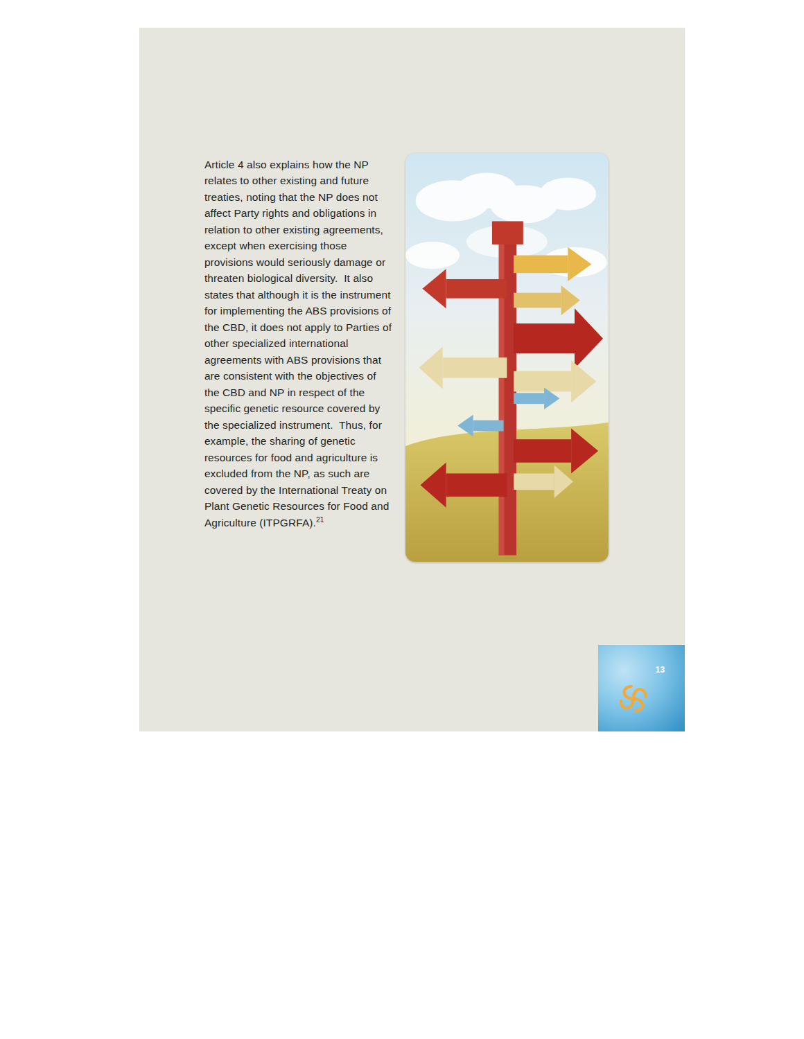Article 4 also explains how the NP relates to other existing and future treaties, noting that the NP does not affect Party rights and obligations in relation to other existing agreements, except when exercising those provisions would seriously damage or threaten biological diversity. It also states that although it is the instrument for implementing the ABS provisions of the CBD, it does not apply to Parties of other specialized international agreements with ABS provisions that are consistent with the objectives of the CBD and NP in respect of the specific genetic resource covered by the specialized instrument. Thus, for example, the sharing of genetic resources for food and agriculture is excluded from the NP, as such are covered by the International Treaty on Plant Genetic Resources for Food and Agriculture (ITPGRFA).21
13